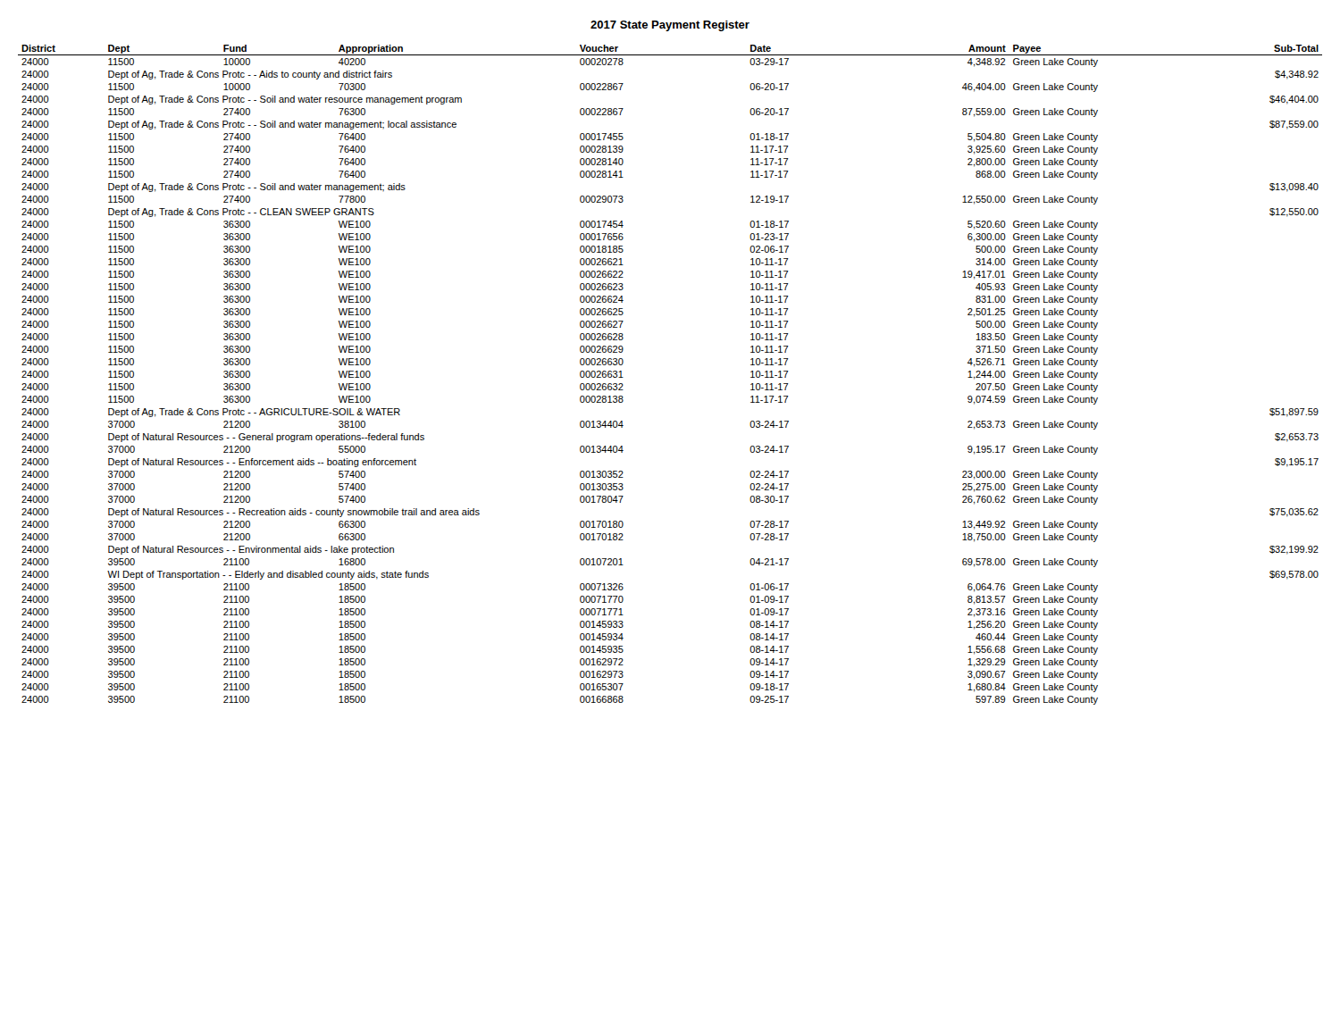2017 State Payment Register
| District | Dept | Fund | Appropriation | Voucher | Date | Amount | Payee | Sub-Total |
| --- | --- | --- | --- | --- | --- | --- | --- | --- |
| 24000 | 11500 | 10000 | 40200 | 00020278 | 03-29-17 | 4,348.92 | Green Lake County | |
| 24000 | Dept of Ag, Trade & Cons Protc - - Aids to county and district fairs | | | $4,348.92 |
| 24000 | 11500 | 10000 | 70300 | 00022867 | 06-20-17 | 46,404.00 | Green Lake County | |
| 24000 | Dept of Ag, Trade & Cons Protc - - Soil and water resource management program | | | $46,404.00 |
| 24000 | 11500 | 27400 | 76300 | 00022867 | 06-20-17 | 87,559.00 | Green Lake County | |
| 24000 | Dept of Ag, Trade & Cons Protc - - Soil and water management; local assistance | | | $87,559.00 |
| 24000 | 11500 | 27400 | 76400 | 00017455 | 01-18-17 | 5,504.80 | Green Lake County | |
| 24000 | 11500 | 27400 | 76400 | 00028139 | 11-17-17 | 3,925.60 | Green Lake County | |
| 24000 | 11500 | 27400 | 76400 | 00028140 | 11-17-17 | 2,800.00 | Green Lake County | |
| 24000 | 11500 | 27400 | 76400 | 00028141 | 11-17-17 | 868.00 | Green Lake County | |
| 24000 | Dept of Ag, Trade & Cons Protc - - Soil and water management; aids | | | $13,098.40 |
| 24000 | 11500 | 27400 | 77800 | 00029073 | 12-19-17 | 12,550.00 | Green Lake County | |
| 24000 | Dept of Ag, Trade & Cons Protc - - CLEAN SWEEP GRANTS | | | $12,550.00 |
| 24000 | 11500 | 36300 | WE100 | 00017454 | 01-18-17 | 5,520.60 | Green Lake County | |
| 24000 | 11500 | 36300 | WE100 | 00017656 | 01-23-17 | 6,300.00 | Green Lake County | |
| 24000 | 11500 | 36300 | WE100 | 00018185 | 02-06-17 | 500.00 | Green Lake County | |
| 24000 | 11500 | 36300 | WE100 | 00026621 | 10-11-17 | 314.00 | Green Lake County | |
| 24000 | 11500 | 36300 | WE100 | 00026622 | 10-11-17 | 19,417.01 | Green Lake County | |
| 24000 | 11500 | 36300 | WE100 | 00026623 | 10-11-17 | 405.93 | Green Lake County | |
| 24000 | 11500 | 36300 | WE100 | 00026624 | 10-11-17 | 831.00 | Green Lake County | |
| 24000 | 11500 | 36300 | WE100 | 00026625 | 10-11-17 | 2,501.25 | Green Lake County | |
| 24000 | 11500 | 36300 | WE100 | 00026627 | 10-11-17 | 500.00 | Green Lake County | |
| 24000 | 11500 | 36300 | WE100 | 00026628 | 10-11-17 | 183.50 | Green Lake County | |
| 24000 | 11500 | 36300 | WE100 | 00026629 | 10-11-17 | 371.50 | Green Lake County | |
| 24000 | 11500 | 36300 | WE100 | 00026630 | 10-11-17 | 4,526.71 | Green Lake County | |
| 24000 | 11500 | 36300 | WE100 | 00026631 | 10-11-17 | 1,244.00 | Green Lake County | |
| 24000 | 11500 | 36300 | WE100 | 00026632 | 10-11-17 | 207.50 | Green Lake County | |
| 24000 | 11500 | 36300 | WE100 | 00028138 | 11-17-17 | 9,074.59 | Green Lake County | |
| 24000 | Dept of Ag, Trade & Cons Protc - - AGRICULTURE-SOIL & WATER | | | $51,897.59 |
| 24000 | 37000 | 21200 | 38100 | 00134404 | 03-24-17 | 2,653.73 | Green Lake County | |
| 24000 | Dept of Natural Resources - - General program operations--federal funds | | | $2,653.73 |
| 24000 | 37000 | 21200 | 55000 | 00134404 | 03-24-17 | 9,195.17 | Green Lake County | |
| 24000 | Dept of Natural Resources - - Enforcement aids -- boating enforcement | | | $9,195.17 |
| 24000 | 37000 | 21200 | 57400 | 00130352 | 02-24-17 | 23,000.00 | Green Lake County | |
| 24000 | 37000 | 21200 | 57400 | 00130353 | 02-24-17 | 25,275.00 | Green Lake County | |
| 24000 | 37000 | 21200 | 57400 | 00178047 | 08-30-17 | 26,760.62 | Green Lake County | |
| 24000 | Dept of Natural Resources - - Recreation aids - county snowmobile trail and area aids | | | $75,035.62 |
| 24000 | 37000 | 21200 | 66300 | 00170180 | 07-28-17 | 13,449.92 | Green Lake County | |
| 24000 | 37000 | 21200 | 66300 | 00170182 | 07-28-17 | 18,750.00 | Green Lake County | |
| 24000 | Dept of Natural Resources - - Environmental aids - lake protection | | | $32,199.92 |
| 24000 | 39500 | 21100 | 16800 | 00107201 | 04-21-17 | 69,578.00 | Green Lake County | |
| 24000 | WI Dept of Transportation - - Elderly and disabled county aids, state funds | | | $69,578.00 |
| 24000 | 39500 | 21100 | 18500 | 00071326 | 01-06-17 | 6,064.76 | Green Lake County | |
| 24000 | 39500 | 21100 | 18500 | 00071770 | 01-09-17 | 8,813.57 | Green Lake County | |
| 24000 | 39500 | 21100 | 18500 | 00071771 | 01-09-17 | 2,373.16 | Green Lake County | |
| 24000 | 39500 | 21100 | 18500 | 00145933 | 08-14-17 | 1,256.20 | Green Lake County | |
| 24000 | 39500 | 21100 | 18500 | 00145934 | 08-14-17 | 460.44 | Green Lake County | |
| 24000 | 39500 | 21100 | 18500 | 00145935 | 08-14-17 | 1,556.68 | Green Lake County | |
| 24000 | 39500 | 21100 | 18500 | 00162972 | 09-14-17 | 1,329.29 | Green Lake County | |
| 24000 | 39500 | 21100 | 18500 | 00162973 | 09-14-17 | 3,090.67 | Green Lake County | |
| 24000 | 39500 | 21100 | 18500 | 00165307 | 09-18-17 | 1,680.84 | Green Lake County | |
| 24000 | 39500 | 21100 | 18500 | 00166868 | 09-25-17 | 597.89 | Green Lake County | |